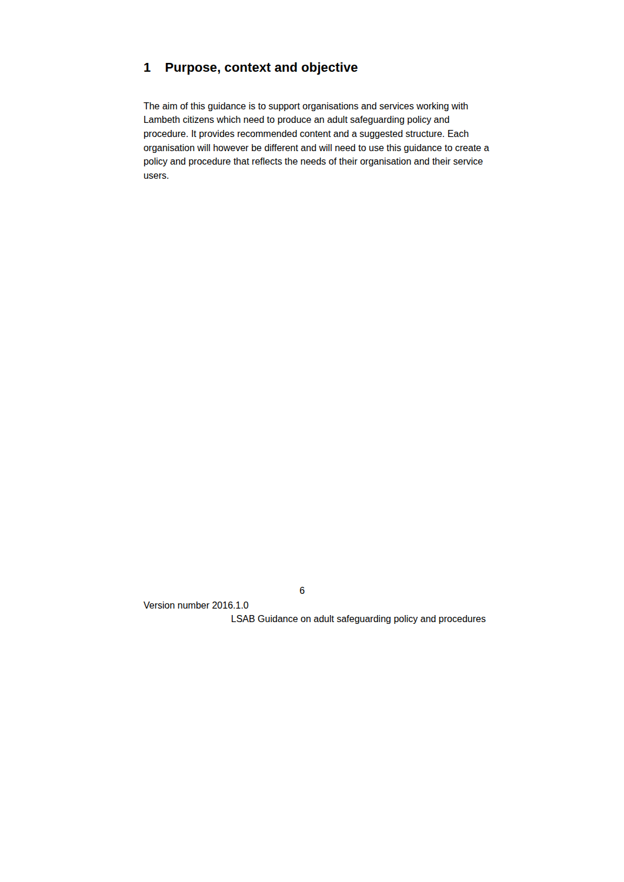1 Purpose, context and objective
The aim of this guidance is to support organisations and services working with Lambeth citizens which need to produce an adult safeguarding policy and procedure. It provides recommended content and a suggested structure. Each organisation will however be different and will need to use this guidance to create a policy and procedure that reflects the needs of their organisation and their service users.
6
Version number 2016.1.0
LSAB Guidance on adult safeguarding policy and procedures